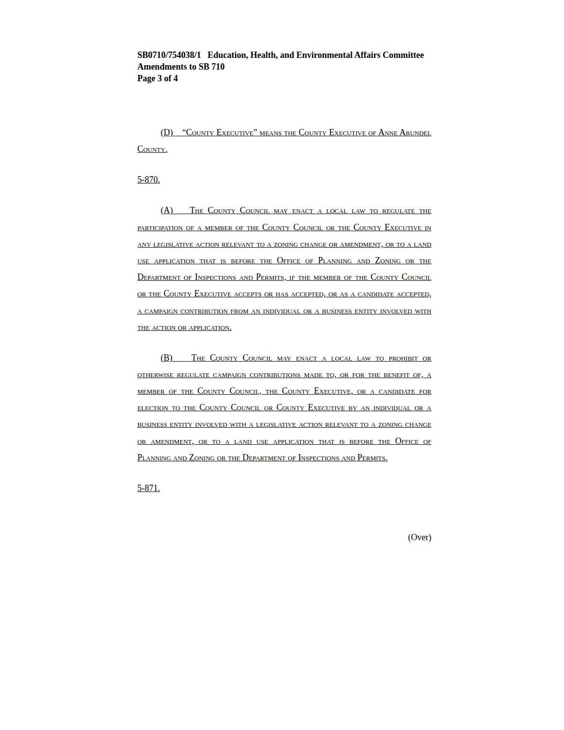SB0710/754038/1 Education, Health, and Environmental Affairs Committee
Amendments to SB 710
Page 3 of 4
(D) “County Executive” means the County Executive of Anne Arundel County.
5-870.
(A) The County Council may enact a local law to regulate the participation of a member of the County Council or the County Executive in any legislative action relevant to a zoning change or amendment, or to a land use application that is before the Office of Planning and Zoning or the Department of Inspections and Permits, if the member of the County Council or the County Executive accepts or has accepted, or as a candidate accepted, a campaign contribution from an individual or a business entity involved with the action or application.
(B) The County Council may enact a local law to prohibit or otherwise regulate campaign contributions made to, or for the benefit of, a member of the County Council, the County Executive, or a candidate for election to the County Council or County Executive by an individual or a business entity involved with a legislative action relevant to a zoning change or amendment, or to a land use application that is before the Office of Planning and Zoning or the Department of Inspections and Permits.
5-871.
(Over)